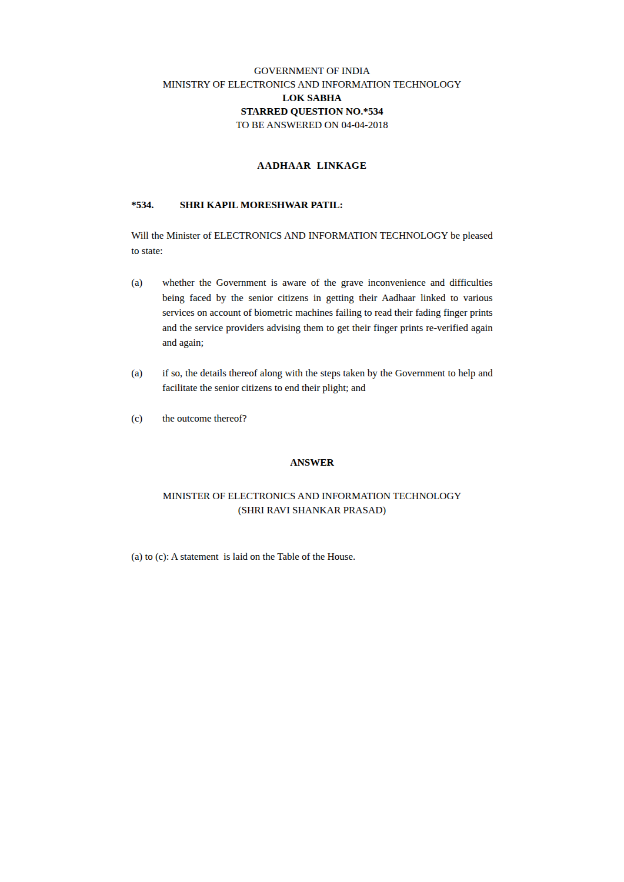GOVERNMENT OF INDIA
MINISTRY OF ELECTRONICS AND INFORMATION TECHNOLOGY
LOK SABHA
STARRED QUESTION NO.*534
TO BE ANSWERED ON 04-04-2018
AADHAAR LINKAGE
*534.SHRI KAPIL MORESHWAR PATIL:
Will the Minister of ELECTRONICS AND INFORMATION TECHNOLOGY be pleased to state:
(a) whether the Government is aware of the grave inconvenience and difficulties being faced by the senior citizens in getting their Aadhaar linked to various services on account of biometric machines failing to read their fading finger prints and the service providers advising them to get their finger prints re-verified again and again;
(a) if so, the details thereof along with the steps taken by the Government to help and facilitate the senior citizens to end their plight; and
(c) the outcome thereof?
ANSWER
MINISTER OF ELECTRONICS AND INFORMATION TECHNOLOGY
(SHRI RAVI SHANKAR PRASAD)
(a) to (c): A statement is laid on the Table of the House.